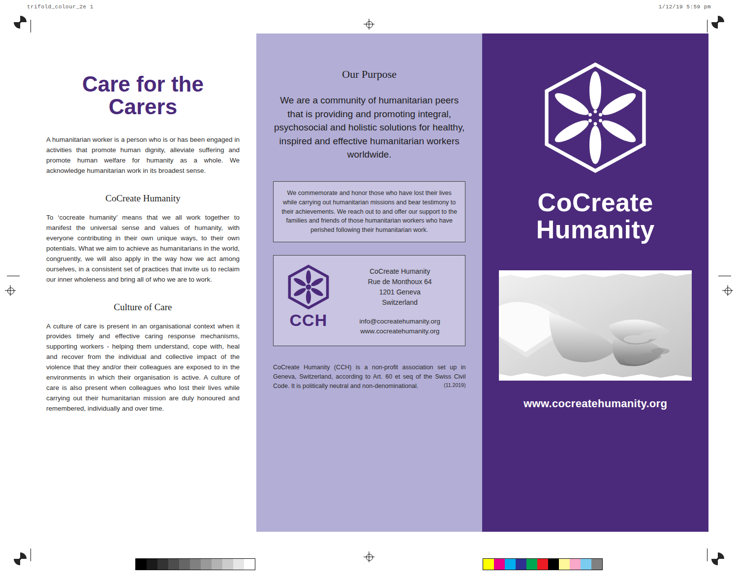trifold_colour_2e 1
1/12/19 5:59 pm
Care for the Carers
A humanitarian worker is a person who is or has been engaged in activities that promote human dignity, alleviate suffering and promote human welfare for humanity as a whole. We acknowledge humanitarian work in its broadest sense.
CoCreate Humanity
To ‘cocreate humanity’ means that we all work together to manifest the universal sense and values of humanity, with everyone contributing in their own unique ways, to their own potentials. What we aim to achieve as humanitarians in the world, congruently, we will also apply in the way how we act among ourselves, in a consistent set of practices that invite us to reclaim our inner wholeness and bring all of who we are to work.
Culture of Care
A culture of care is present in an organisational context when it provides timely and effective caring response mechanisms, supporting workers - helping them understand, cope with, heal and recover from the individual and collective impact of the violence that they and/or their colleagues are exposed to in the environments in which their organisation is active. A culture of care is also present when colleagues who lost their lives while carrying out their humanitarian mission are duly honoured and remembered, individually and over time.
Our Purpose
We are a community of humanitarian peers that is providing and promoting integral, psychosocial and holistic solutions for healthy, inspired and effective humanitarian workers worldwide.
We commemorate and honor those who have lost their lives while carrying out humanitarian missions and bear testimony to their achievements. We reach out to and offer our support to the families and friends of those humanitarian workers who have perished following their humanitarian work.
CCH
CoCreate Humanity
Rue de Monthoux 64
1201 Geneva
Switzerland
info@cocreatehumanity.org
www.cocreatehumanity.org
CoCreate Humanity (CCH) is a non-profit association set up in Geneva, Switzerland, according to Art. 60 et seq of the Swiss Civil Code. It is politically neutral and non-denominational. (11.2019)
CoCreate
Humanity
www.cocreatehumanity.org